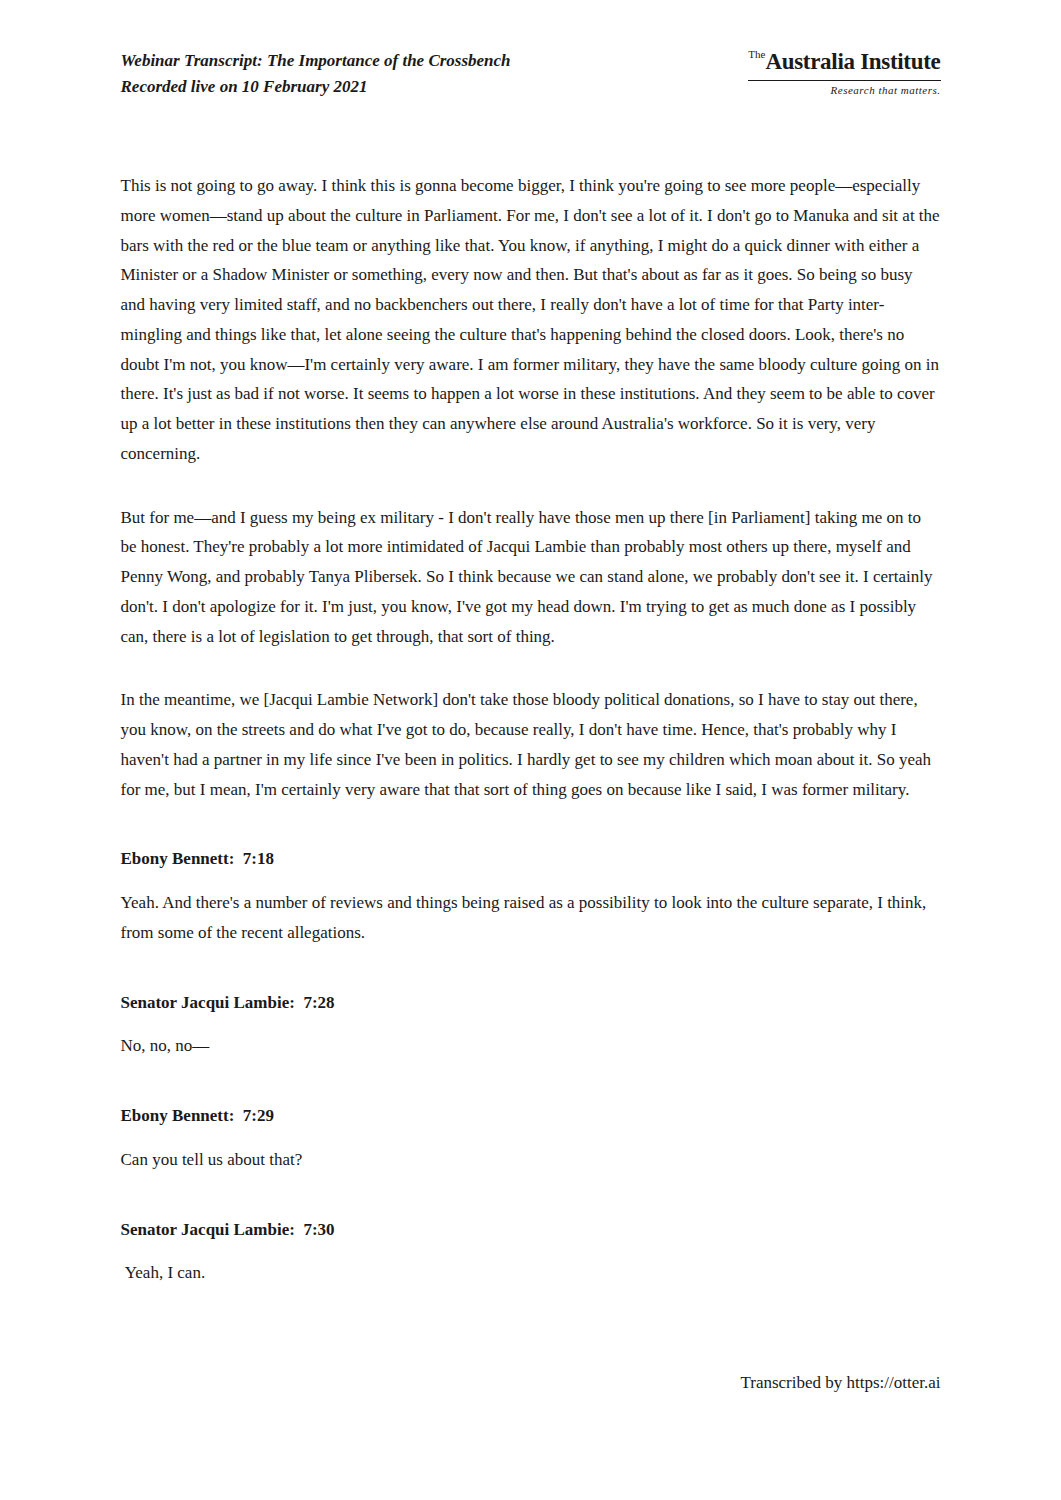Webinar Transcript: The Importance of the Crossbench
Recorded live on 10 February 2021
The Australia Institute
Research that matters.
This is not going to go away. I think this is gonna become bigger, I think you're going to see more people—especially more women—stand up about the culture in Parliament. For me, I don't see a lot of it. I don't go to Manuka and sit at the bars with the red or the blue team or anything like that. You know, if anything, I might do a quick dinner with either a Minister or a Shadow Minister or something, every now and then. But that's about as far as it goes. So being so busy and having very limited staff, and no backbenchers out there, I really don't have a lot of time for that Party inter-mingling and things like that, let alone seeing the culture that's happening behind the closed doors. Look, there's no doubt I'm not, you know—I'm certainly very aware. I am former military, they have the same bloody culture going on in there. It's just as bad if not worse. It seems to happen a lot worse in these institutions. And they seem to be able to cover up a lot better in these institutions then they can anywhere else around Australia's workforce. So it is very, very concerning.
But for me—and I guess my being ex military - I don't really have those men up there [in Parliament] taking me on to be honest. They're probably a lot more intimidated of Jacqui Lambie than probably most others up there, myself and Penny Wong, and probably Tanya Plibersek. So I think because we can stand alone, we probably don't see it. I certainly don't. I don't apologize for it. I'm just, you know, I've got my head down. I'm trying to get as much done as I possibly can, there is a lot of legislation to get through, that sort of thing.
In the meantime, we [Jacqui Lambie Network] don't take those bloody political donations, so I have to stay out there, you know, on the streets and do what I've got to do, because really, I don't have time. Hence, that's probably why I haven't had a partner in my life since I've been in politics. I hardly get to see my children which moan about it. So yeah for me, but I mean, I'm certainly very aware that that sort of thing goes on because like I said, I was former military.
Ebony Bennett: 7:18
Yeah. And there's a number of reviews and things being raised as a possibility to look into the culture separate, I think, from some of the recent allegations.
Senator Jacqui Lambie: 7:28
No, no, no—
Ebony Bennett: 7:29
Can you tell us about that?
Senator Jacqui Lambie: 7:30
Yeah, I can.
Transcribed by https://otter.ai